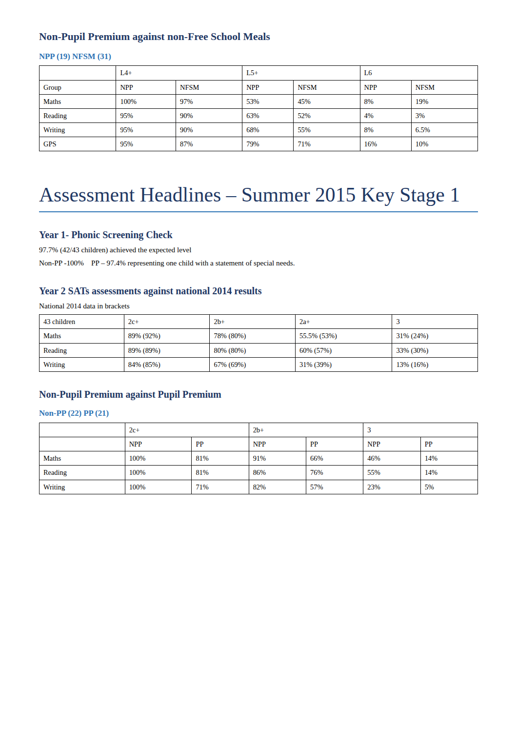Non-Pupil Premium against non-Free School Meals
NPP (19) NFSM (31)
| | L4+ | L5+ | L6 |
| Group | NPP | NFSM | NPP | NFSM | NPP | NFSM |
| Maths | 100% | 97% | 53% | 45% | 8% | 19% |
| Reading | 95% | 90% | 63% | 52% | 4% | 3% |
| Writing | 95% | 90% | 68% | 55% | 8% | 6.5% |
| GPS | 95% | 87% | 79% | 71% | 16% | 10% |
Assessment Headlines – Summer 2015 Key Stage 1
Year 1- Phonic Screening Check
97.7% (42/43 children) achieved the expected level
Non-PP -100% PP – 97.4% representing one child with a statement of special needs.
Year 2 SATs assessments against national 2014 results
National 2014 data in brackets
| 43 children | 2c+ | 2b+ | 2a+ | 3 |
| Maths | 89% (92%) | 78% (80%) | 55.5% (53%) | 31% (24%) |
| Reading | 89% (89%) | 80% (80%) | 60% (57%) | 33% (30%) |
| Writing | 84% (85%) | 67% (69%) | 31% (39%) | 13% (16%) |
Non-Pupil Premium against Pupil Premium
Non-PP (22) PP (21)
| | 2c+ | 2b+ | 3 |
| | NPP | PP | NPP | PP | NPP | PP |
| Maths | 100% | 81% | 91% | 66% | 46% | 14% |
| Reading | 100% | 81% | 86% | 76% | 55% | 14% |
| Writing | 100% | 71% | 82% | 57% | 23% | 5% |